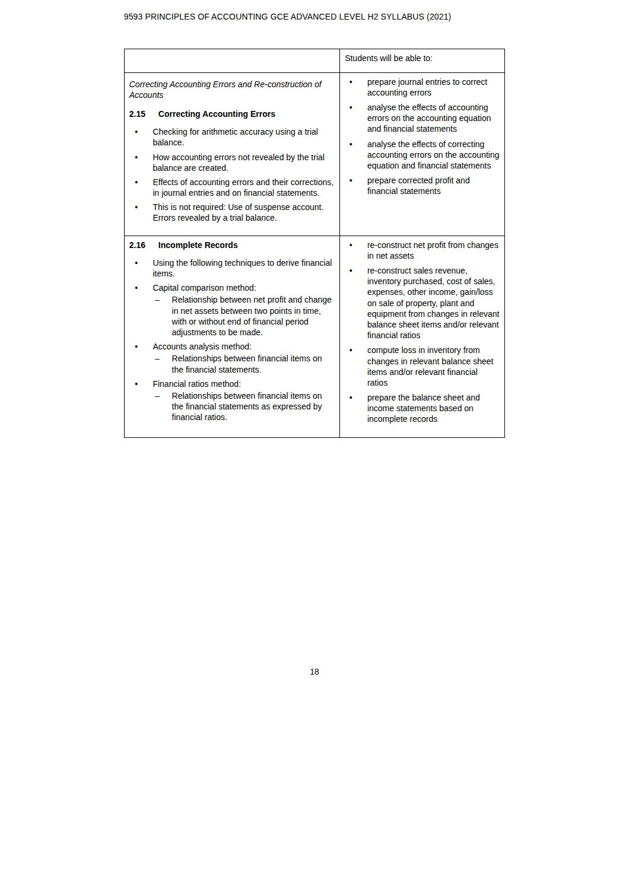9593 PRINCIPLES OF ACCOUNTING GCE ADVANCED LEVEL H2 SYLLABUS (2021)
| | Students will be able to: |
| Correcting Accounting Errors and Re-construction of Accounts 2.15 Correcting Accounting Errors Checking for arithmetic accuracy using a trial balance. How accounting errors not revealed by the trial balance are created. Effects of accounting errors and their corrections, in journal entries and on financial statements. This is not required: Use of suspense account. Errors revealed by a trial balance. | prepare journal entries to correct accounting errors analyse the effects of accounting errors on the accounting equation and financial statements analyse the effects of correcting accounting errors on the accounting equation and financial statements prepare corrected profit and financial statements |
| 2.16 Incomplete Records Using the following techniques to derive financial items. Capital comparison method: Relationship between net profit and change in net assets between two points in time, with or without end of financial period adjustments to be made. Accounts analysis method: Relationships between financial items on the financial statements. Financial ratios method: Relationships between financial items on the financial statements as expressed by financial ratios. | re-construct net profit from changes in net assets re-construct sales revenue, inventory purchased, cost of sales, expenses, other income, gain/loss on sale of property, plant and equipment from changes in relevant balance sheet items and/or relevant financial ratios compute loss in inventory from changes in relevant balance sheet items and/or relevant financial ratios prepare the balance sheet and income statements based on incomplete records |
18